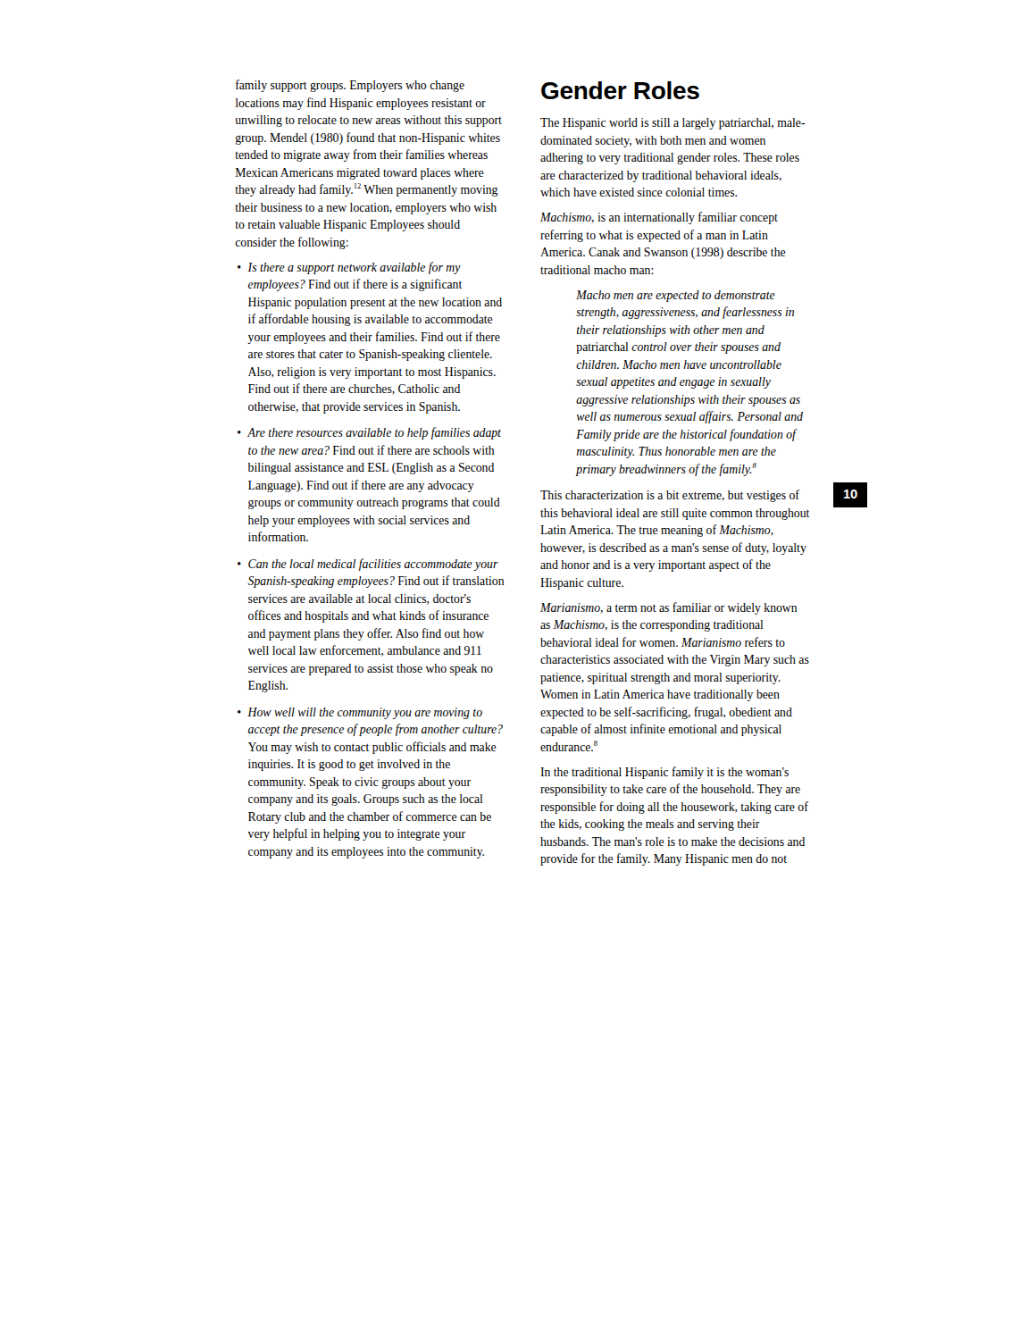10
family support groups. Employers who change locations may find Hispanic employees resistant or unwilling to relocate to new areas without this support group. Mendel (1980) found that non-Hispanic whites tended to migrate away from their families whereas Mexican Americans migrated toward places where they already had family.12 When permanently moving their business to a new location, employers who wish to retain valuable Hispanic Employees should consider the following:
Is there a support network available for my employees? Find out if there is a significant Hispanic population present at the new location and if affordable housing is available to accommodate your employees and their families. Find out if there are stores that cater to Spanish-speaking clientele. Also, religion is very important to most Hispanics. Find out if there are churches, Catholic and otherwise, that provide services in Spanish.
Are there resources available to help families adapt to the new area? Find out if there are schools with bilingual assistance and ESL (English as a Second Language). Find out if there are any advocacy groups or community outreach programs that could help your employees with social services and information.
Can the local medical facilities accommodate your Spanish-speaking employees? Find out if translation services are available at local clinics, doctor's offices and hospitals and what kinds of insurance and payment plans they offer. Also find out how well local law enforcement, ambulance and 911 services are prepared to assist those who speak no English.
How well will the community you are moving to accept the presence of people from another culture? You may wish to contact public officials and make inquiries. It is good to get involved in the community. Speak to civic groups about your company and its goals. Groups such as the local Rotary club and the chamber of commerce can be very helpful in helping you to integrate your company and its employees into the community.
Gender Roles
The Hispanic world is still a largely patriarchal, male-dominated society, with both men and women adhering to very traditional gender roles. These roles are characterized by traditional behavioral ideals, which have existed since colonial times.
Machismo, is an internationally familiar concept referring to what is expected of a man in Latin America. Canak and Swanson (1998) describe the traditional macho man:
Macho men are expected to demonstrate strength, aggressiveness, and fearlessness in their relationships with other men and patriarchal control over their spouses and children. Macho men have uncontrollable sexual appetites and engage in sexually aggressive relationships with their spouses as well as numerous sexual affairs. Personal and Family pride are the historical foundation of masculinity. Thus honorable men are the primary breadwinners of the family.8
This characterization is a bit extreme, but vestiges of this behavioral ideal are still quite common throughout Latin America. The true meaning of Machismo, however, is described as a man's sense of duty, loyalty and honor and is a very important aspect of the Hispanic culture.
Marianismo, a term not as familiar or widely known as Machismo, is the corresponding traditional behavioral ideal for women. Marianismo refers to characteristics associated with the Virgin Mary such as patience, spiritual strength and moral superiority. Women in Latin America have traditionally been expected to be self-sacrificing, frugal, obedient and capable of almost infinite emotional and physical endurance.8
In the traditional Hispanic family it is the woman's responsibility to take care of the household. They are responsible for doing all the housework, taking care of the kids, cooking the meals and serving their husbands. The man's role is to make the decisions and provide for the family. Many Hispanic men do not